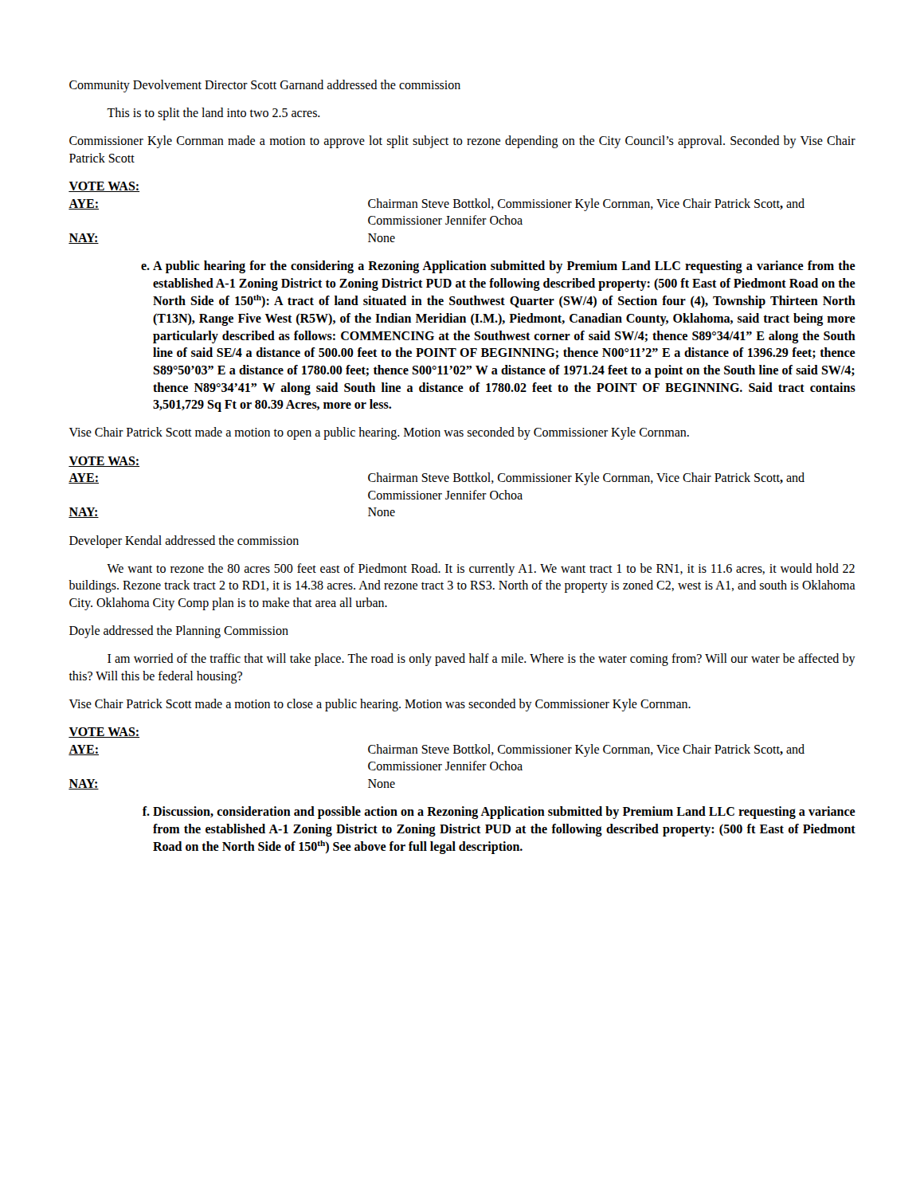Community Devolvement Director Scott Garnand addressed the commission
This is to split the land into two 2.5 acres.
Commissioner Kyle Cornman made a motion to approve lot split subject to rezone depending on the City Council’s approval. Seconded by Vise Chair Patrick Scott
VOTE WAS:
| AYE: | Chairman Steve Bottkol, Commissioner Kyle Cornman, Vice Chair Patrick Scott , and Commissioner Jennifer Ochoa |
| NAY: | None |
A public hearing for the considering a Rezoning Application submitted by Premium Land LLC requesting a variance from the established A-1 Zoning District to Zoning District PUD at the following described property: (500 ft East of Piedmont Road on the North Side of 150th): A tract of land situated in the Southwest Quarter (SW/4) of Section four (4), Township Thirteen North (T13N), Range Five West (R5W), of the Indian Meridian (I.M.), Piedmont, Canadian County, Oklahoma, said tract being more particularly described as follows: COMMENCING at the Southwest corner of said SW/4; thence S89°34/41” E along the South line of said SE/4 a distance of 500.00 feet to the POINT OF BEGINNING; thence N00°11’2” E a distance of 1396.29 feet; thence S89°50’03” E a distance of 1780.00 feet; thence S00°11’02” W a distance of 1971.24 feet to a point on the South line of said SW/4; thence N89°34’41” W along said South line a distance of 1780.02 feet to the POINT OF BEGINNING. Said tract contains 3,501,729 Sq Ft or 80.39 Acres, more or less.
Vise Chair Patrick Scott made a motion to open a public hearing. Motion was seconded by Commissioner Kyle Cornman.
VOTE WAS:
| AYE: | Chairman Steve Bottkol, Commissioner Kyle Cornman, Vice Chair Patrick Scott , and Commissioner Jennifer Ochoa |
| NAY: | None |
Developer Kendal addressed the commission
We want to rezone the 80 acres 500 feet east of Piedmont Road. It is currently A1. We want tract 1 to be RN1, it is 11.6 acres, it would hold 22 buildings. Rezone track tract 2 to RD1, it is 14.38 acres. And rezone tract 3 to RS3. North of the property is zoned C2, west is A1, and south is Oklahoma City. Oklahoma City Comp plan is to make that area all urban.
Doyle addressed the Planning Commission
I am worried of the traffic that will take place. The road is only paved half a mile. Where is the water coming from? Will our water be affected by this? Will this be federal housing?
Vise Chair Patrick Scott made a motion to close a public hearing. Motion was seconded by Commissioner Kyle Cornman.
VOTE WAS:
| AYE: | Chairman Steve Bottkol, Commissioner Kyle Cornman, Vice Chair Patrick Scott , and Commissioner Jennifer Ochoa |
| NAY: | None |
Discussion, consideration and possible action on a Rezoning Application submitted by Premium Land LLC requesting a variance from the established A-1 Zoning District to Zoning District PUD at the following described property: (500 ft East of Piedmont Road on the North Side of 150th) See above for full legal description.